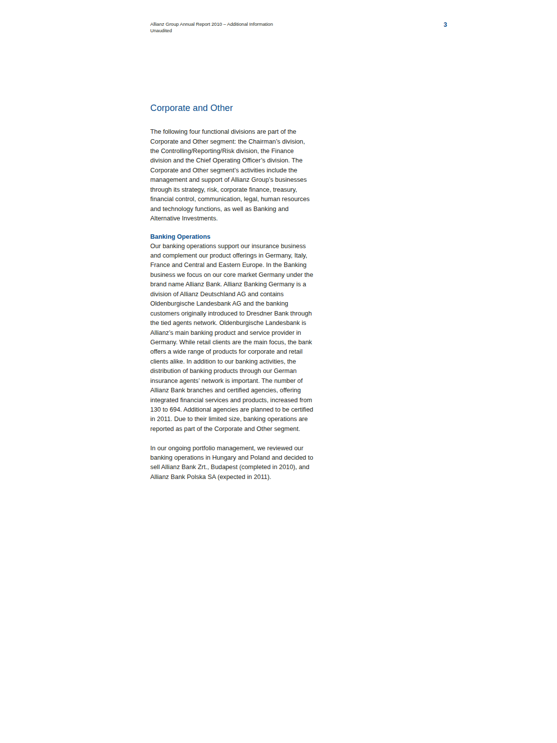Allianz Group Annual Report 2010 – Additional Information
Unaudited
3
Corporate and Other
The following four functional divisions are part of the Corporate and Other segment: the Chairman’s division, the Controlling/Reporting/Risk division, the Finance division and the Chief Operating Officer’s division. The Corporate and Other segment’s activities include the management and support of Allianz Group’s businesses through its strategy, risk, corporate finance, treasury, financial control, communication, legal, human resources and technology functions, as well as Banking and Alternative Investments.
Banking Operations
Our banking operations support our insurance business and complement our product offerings in Germany, Italy, France and Central and Eastern Europe. In the Banking business we focus on our core market Germany under the brand name Allianz Bank. Allianz Banking Germany is a division of Allianz Deutschland AG and contains Oldenburgische Landesbank AG and the banking customers originally introduced to Dresdner Bank through the tied agents network. Oldenburgische Landesbank is Allianz’s main banking product and service provider in Germany. While retail clients are the main focus, the bank offers a wide range of products for corporate and retail clients alike. In addition to our banking activities, the distribution of banking products through our German insurance agents’ network is important. The number of Allianz Bank branches and certified agencies, offering integrated financial services and products, increased from 130 to 694. Additional agencies are planned to be certified in 2011. Due to their limited size, banking operations are reported as part of the Corporate and Other segment.
In our ongoing portfolio management, we reviewed our banking operations in Hungary and Poland and decided to sell Allianz Bank Zrt., Budapest (completed in 2010), and Allianz Bank Polska SA (expected in 2011).